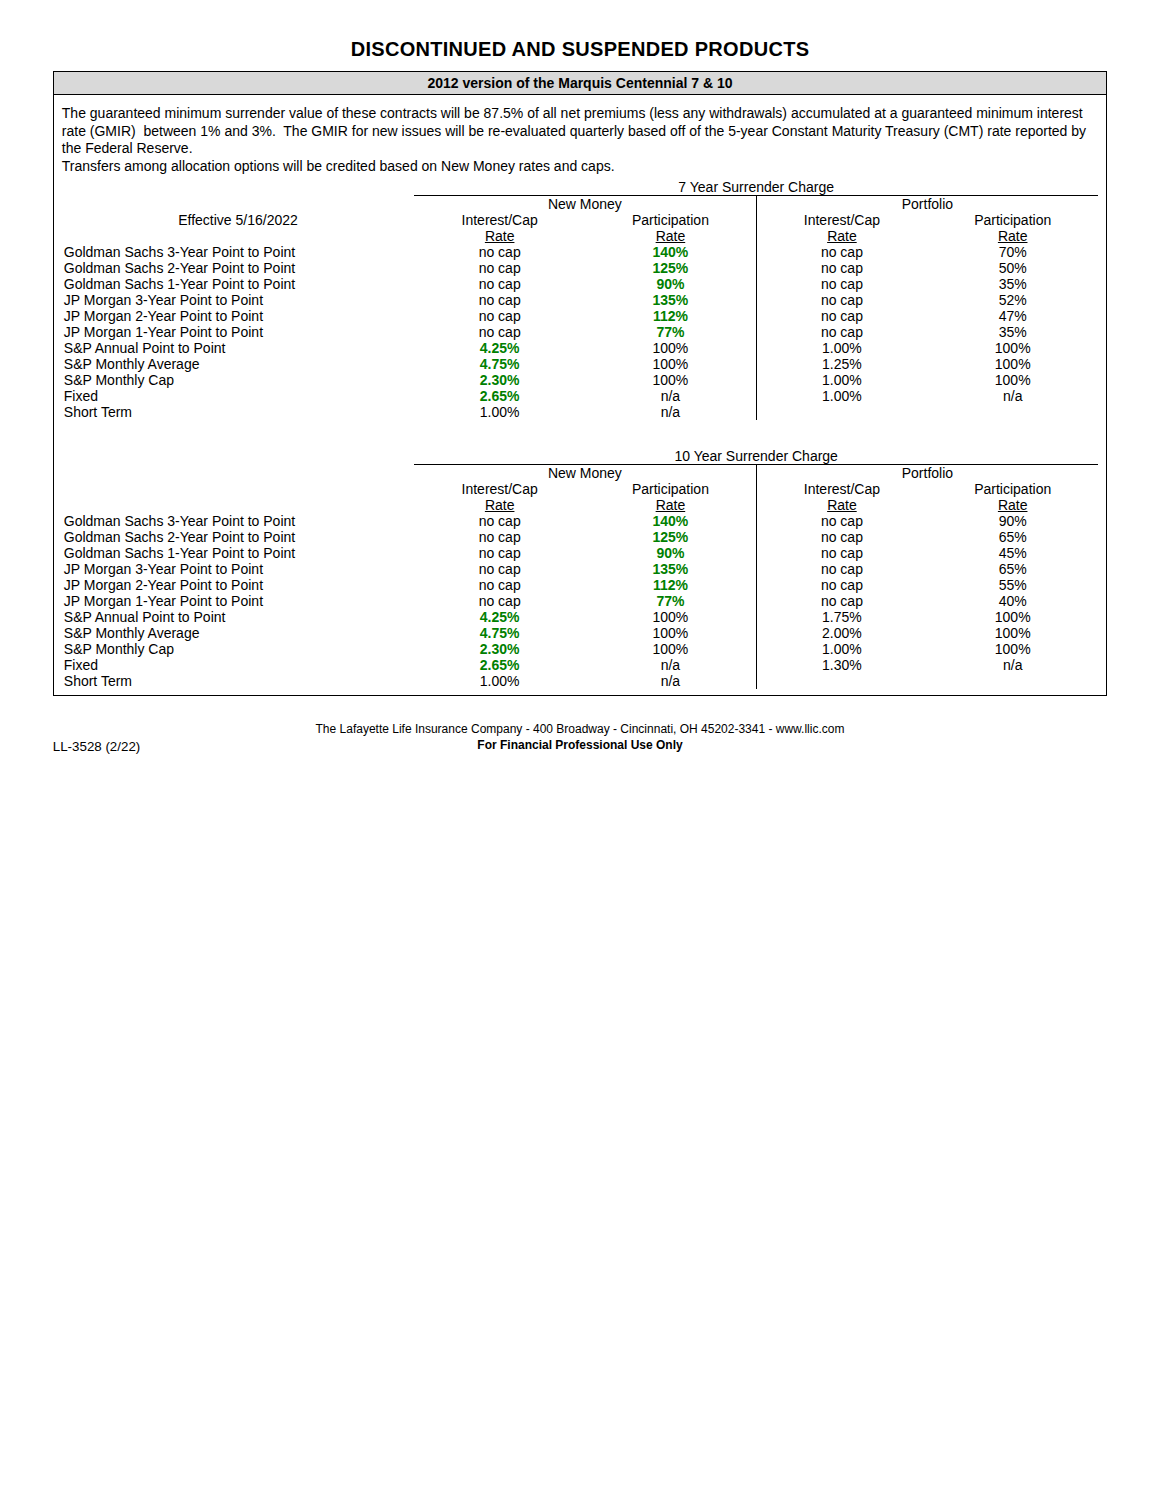DISCONTINUED AND SUSPENDED PRODUCTS
2012 version of the Marquis Centennial 7 & 10
The guaranteed minimum surrender value of these contracts will be 87.5% of all net premiums (less any withdrawals) accumulated at a guaranteed minimum interest rate (GMIR) between 1% and 3%. The GMIR for new issues will be re-evaluated quarterly based off of the 5-year Constant Maturity Treasury (CMT) rate reported by the Federal Reserve.
Transfers among allocation options will be credited based on New Money rates and caps.
| | 7 Year Surrender Charge |
| | New Money | Portfolio |
| Effective 5/16/2022 | Interest/Cap | Participation | Interest/Cap | Participation |
| | Rate | Rate | Rate | Rate |
| Goldman Sachs 3-Year Point to Point | no cap | 140% | no cap | 70% |
| Goldman Sachs 2-Year Point to Point | no cap | 125% | no cap | 50% |
| Goldman Sachs 1-Year Point to Point | no cap | 90% | no cap | 35% |
| JP Morgan 3-Year Point to Point | no cap | 135% | no cap | 52% |
| JP Morgan 2-Year Point to Point | no cap | 112% | no cap | 47% |
| JP Morgan 1-Year Point to Point | no cap | 77% | no cap | 35% |
| S&P Annual Point to Point | 4.25% | 100% | 1.00% | 100% |
| S&P Monthly Average | 4.75% | 100% | 1.25% | 100% |
| S&P Monthly Cap | 2.30% | 100% | 1.00% | 100% |
| Fixed | 2.65% | n/a | 1.00% | n/a |
| Short Term | 1.00% | n/a | | |
| | 10 Year Surrender Charge |
| | New Money | Portfolio |
| | Interest/Cap | Participation | Interest/Cap | Participation |
| | Rate | Rate | Rate | Rate |
| Goldman Sachs 3-Year Point to Point | no cap | 140% | no cap | 90% |
| Goldman Sachs 2-Year Point to Point | no cap | 125% | no cap | 65% |
| Goldman Sachs 1-Year Point to Point | no cap | 90% | no cap | 45% |
| JP Morgan 3-Year Point to Point | no cap | 135% | no cap | 65% |
| JP Morgan 2-Year Point to Point | no cap | 112% | no cap | 55% |
| JP Morgan 1-Year Point to Point | no cap | 77% | no cap | 40% |
| S&P Annual Point to Point | 4.25% | 100% | 1.75% | 100% |
| S&P Monthly Average | 4.75% | 100% | 2.00% | 100% |
| S&P Monthly Cap | 2.30% | 100% | 1.00% | 100% |
| Fixed | 2.65% | n/a | 1.30% | n/a |
| Short Term | 1.00% | n/a | | |
LL-3528 (2/22)
The Lafayette Life Insurance Company - 400 Broadway - Cincinnati, OH 45202-3341 - www.llic.com
For Financial Professional Use Only